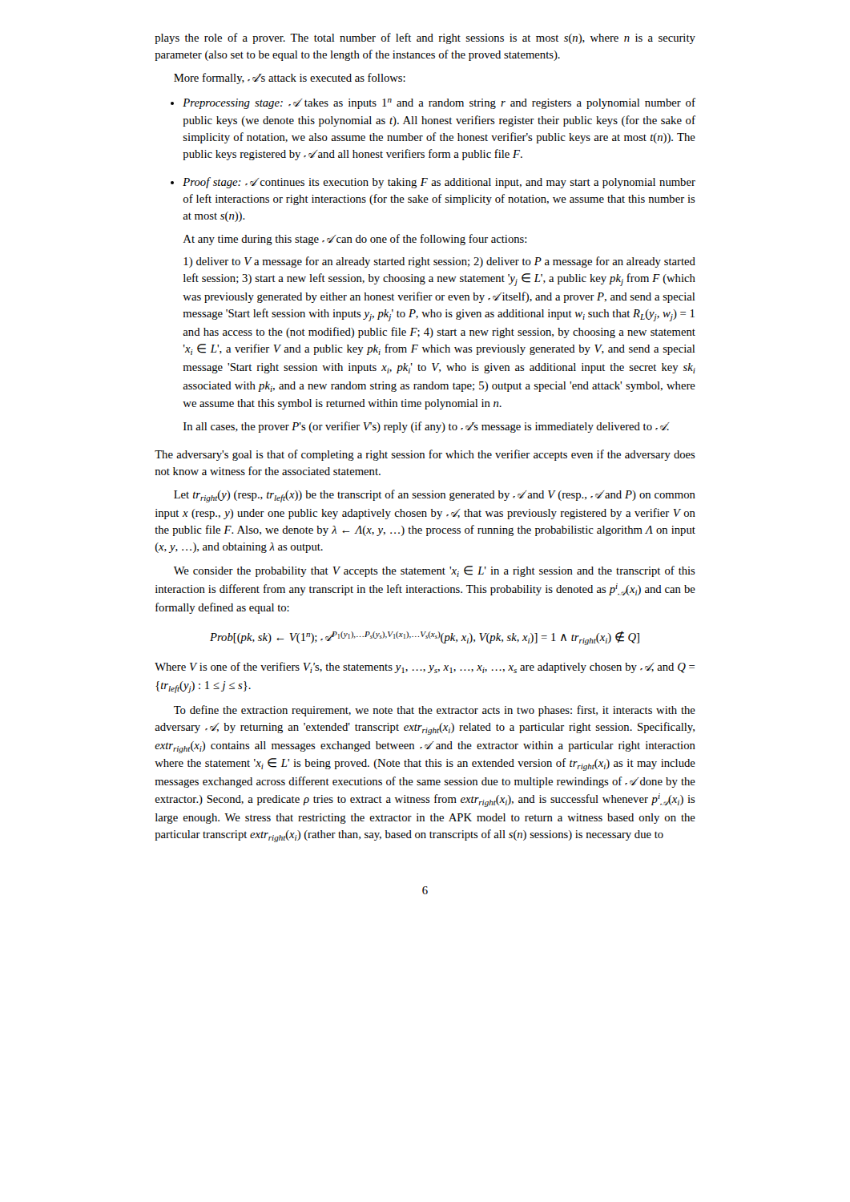plays the role of a prover. The total number of left and right sessions is at most s(n), where n is a security parameter (also set to be equal to the length of the instances of the proved statements).
More formally, 𝒜's attack is executed as follows:
Preprocessing stage: 𝒜 takes as inputs 1n and a random string r and registers a polynomial number of public keys (we denote this polynomial as t). All honest verifiers register their public keys (for the sake of simplicity of notation, we also assume the number of the honest verifier's public keys are at most t(n)). The public keys registered by 𝒜 and all honest verifiers form a public file F.
Proof stage: 𝒜 continues its execution by taking F as additional input, and may start a polynomial number of left interactions or right interactions (for the sake of simplicity of notation, we assume that this number is at most s(n)).
At any time during this stage 𝒜 can do one of the following four actions:
1) deliver to V a message for an already started right session; 2) deliver to P a message for an already started left session; 3) start a new left session, by choosing a new statement 'yj ∈ L', a public key pkj from F (which was previously generated by either an honest verifier or even by 𝒜 itself), and a prover P, and send a special message 'Start left session with inputs yj, pkj' to P, who is given as additional input wi such that RL(yj, wj) = 1 and has access to the (not modified) public file F; 4) start a new right session, by choosing a new statement 'xi ∈ L', a verifier V and a public key pki from F which was previously generated by V, and send a special message 'Start right session with inputs xi, pki' to V, who is given as additional input the secret key ski associated with pki, and a new random string as random tape; 5) output a special 'end attack' symbol, where we assume that this symbol is returned within time polynomial in n.
In all cases, the prover P's (or verifier V's) reply (if any) to 𝒜's message is immediately delivered to 𝒜.
The adversary's goal is that of completing a right session for which the verifier accepts even if the adversary does not know a witness for the associated statement.
Let trright(y) (resp., trleft(x)) be the transcript of an session generated by 𝒜 and V (resp., 𝒜 and P) on common input x (resp., y) under one public key adaptively chosen by 𝒜, that was previously registered by a verifier V on the public file F. Also, we denote by λ ← Λ(x, y, …) the process of running the probabilistic algorithm Λ on input (x, y, …), and obtaining λ as output.
We consider the probability that V accepts the statement 'xi ∈ L' in a right session and the transcript of this interaction is different from any transcript in the left interactions. This probability is denoted as pi𝒜(xi) and can be formally defined as equal to:
Prob[(pk, sk) ← V(1n); 𝒜P1(y1),…Ps(ys),V1(x1),…Vs(xs)(pk, xi), V(pk, sk, xi)] = 1 ∧ trright(xi) ∉ Q]
Where V is one of the verifiers Vi′s, the statements y1, …, ys, x1, …, xi, …, xs are adaptively chosen by 𝒜, and Q = {trleft(yj) : 1 ≤ j ≤ s}.
To define the extraction requirement, we note that the extractor acts in two phases: first, it interacts with the adversary 𝒜, by returning an 'extended' transcript extrright(xi) related to a particular right session. Specifically, extrright(xi) contains all messages exchanged between 𝒜 and the extractor within a particular right interaction where the statement 'xi ∈ L' is being proved. (Note that this is an extended version of trright(xi) as it may include messages exchanged across different executions of the same session due to multiple rewindings of 𝒜 done by the extractor.) Second, a predicate ρ tries to extract a witness from extrright(xi), and is successful whenever pi𝒜(xi) is large enough. We stress that restricting the extractor in the APK model to return a witness based only on the particular transcript extrright(xi) (rather than, say, based on transcripts of all s(n) sessions) is necessary due to
6